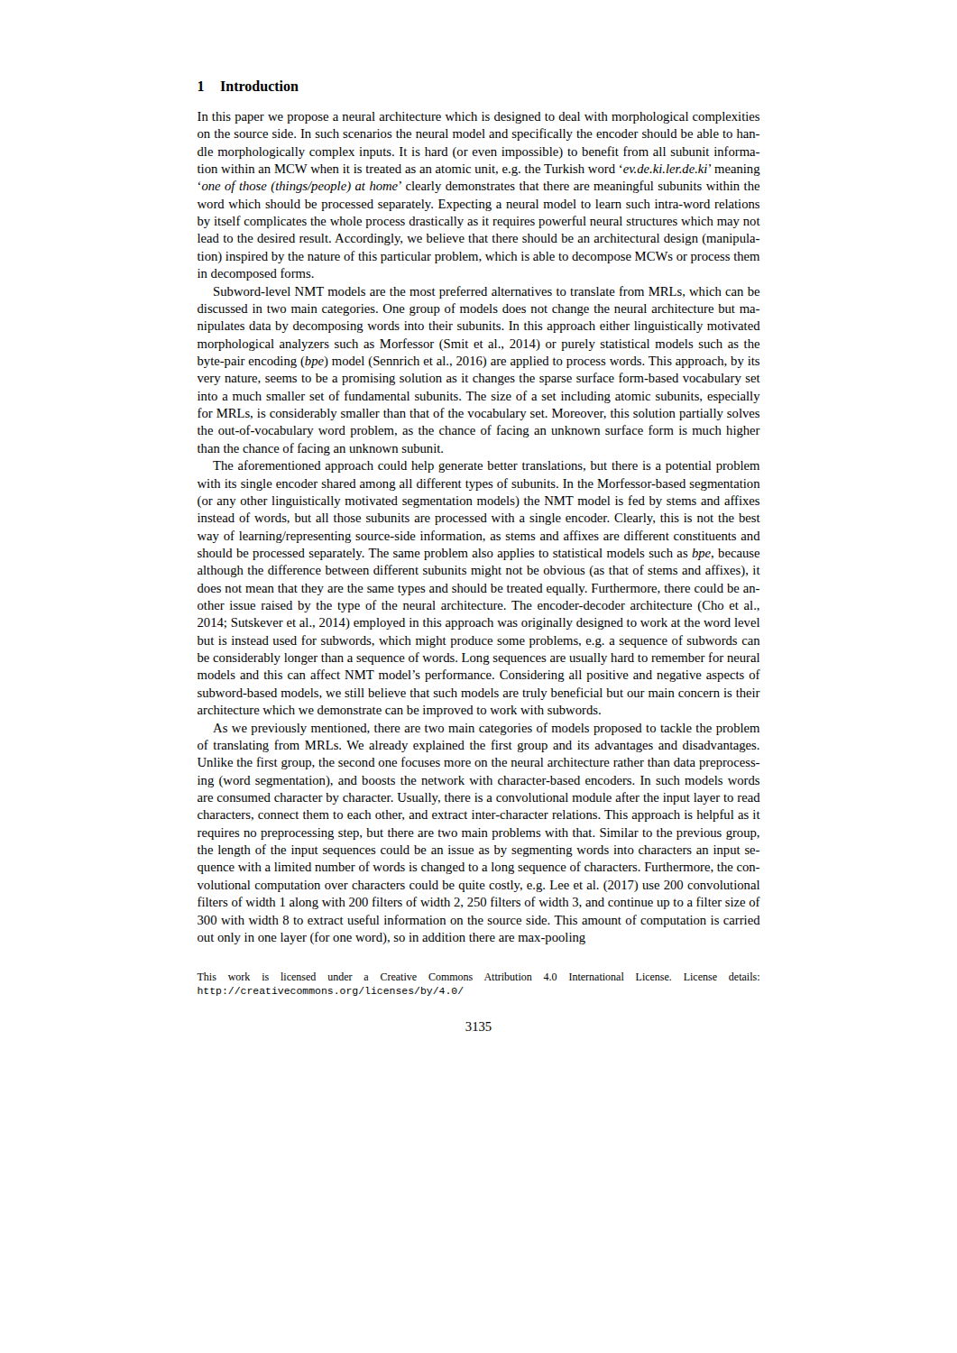1 Introduction
In this paper we propose a neural architecture which is designed to deal with morphological complexities on the source side. In such scenarios the neural model and specifically the encoder should be able to handle morphologically complex inputs. It is hard (or even impossible) to benefit from all subunit information within an MCW when it is treated as an atomic unit, e.g. the Turkish word ‘ev.de.ki.ler.de.ki’ meaning ‘one of those (things/people) at home’ clearly demonstrates that there are meaningful subunits within the word which should be processed separately. Expecting a neural model to learn such intra-word relations by itself complicates the whole process drastically as it requires powerful neural structures which may not lead to the desired result. Accordingly, we believe that there should be an architectural design (manipulation) inspired by the nature of this particular problem, which is able to decompose MCWs or process them in decomposed forms.
Subword-level NMT models are the most preferred alternatives to translate from MRLs, which can be discussed in two main categories. One group of models does not change the neural architecture but manipulates data by decomposing words into their subunits. In this approach either linguistically motivated morphological analyzers such as Morfessor (Smit et al., 2014) or purely statistical models such as the byte-pair encoding (bpe) model (Sennrich et al., 2016) are applied to process words. This approach, by its very nature, seems to be a promising solution as it changes the sparse surface form-based vocabulary set into a much smaller set of fundamental subunits. The size of a set including atomic subunits, especially for MRLs, is considerably smaller than that of the vocabulary set. Moreover, this solution partially solves the out-of-vocabulary word problem, as the chance of facing an unknown surface form is much higher than the chance of facing an unknown subunit.
The aforementioned approach could help generate better translations, but there is a potential problem with its single encoder shared among all different types of subunits. In the Morfessor-based segmentation (or any other linguistically motivated segmentation models) the NMT model is fed by stems and affixes instead of words, but all those subunits are processed with a single encoder. Clearly, this is not the best way of learning/representing source-side information, as stems and affixes are different constituents and should be processed separately. The same problem also applies to statistical models such as bpe, because although the difference between different subunits might not be obvious (as that of stems and affixes), it does not mean that they are the same types and should be treated equally. Furthermore, there could be another issue raised by the type of the neural architecture. The encoder-decoder architecture (Cho et al., 2014; Sutskever et al., 2014) employed in this approach was originally designed to work at the word level but is instead used for subwords, which might produce some problems, e.g. a sequence of subwords can be considerably longer than a sequence of words. Long sequences are usually hard to remember for neural models and this can affect NMT model’s performance. Considering all positive and negative aspects of subword-based models, we still believe that such models are truly beneficial but our main concern is their architecture which we demonstrate can be improved to work with subwords.
As we previously mentioned, there are two main categories of models proposed to tackle the problem of translating from MRLs. We already explained the first group and its advantages and disadvantages. Unlike the first group, the second one focuses more on the neural architecture rather than data preprocessing (word segmentation), and boosts the network with character-based encoders. In such models words are consumed character by character. Usually, there is a convolutional module after the input layer to read characters, connect them to each other, and extract inter-character relations. This approach is helpful as it requires no preprocessing step, but there are two main problems with that. Similar to the previous group, the length of the input sequences could be an issue as by segmenting words into characters an input sequence with a limited number of words is changed to a long sequence of characters. Furthermore, the convolutional computation over characters could be quite costly, e.g. Lee et al. (2017) use 200 convolutional filters of width 1 along with 200 filters of width 2, 250 filters of width 3, and continue up to a filter size of 300 with width 8 to extract useful information on the source side. This amount of computation is carried out only in one layer (for one word), so in addition there are max-pooling
This work is licensed under a Creative Commons Attribution 4.0 International License. License details: http://creativecommons.org/licenses/by/4.0/
3135